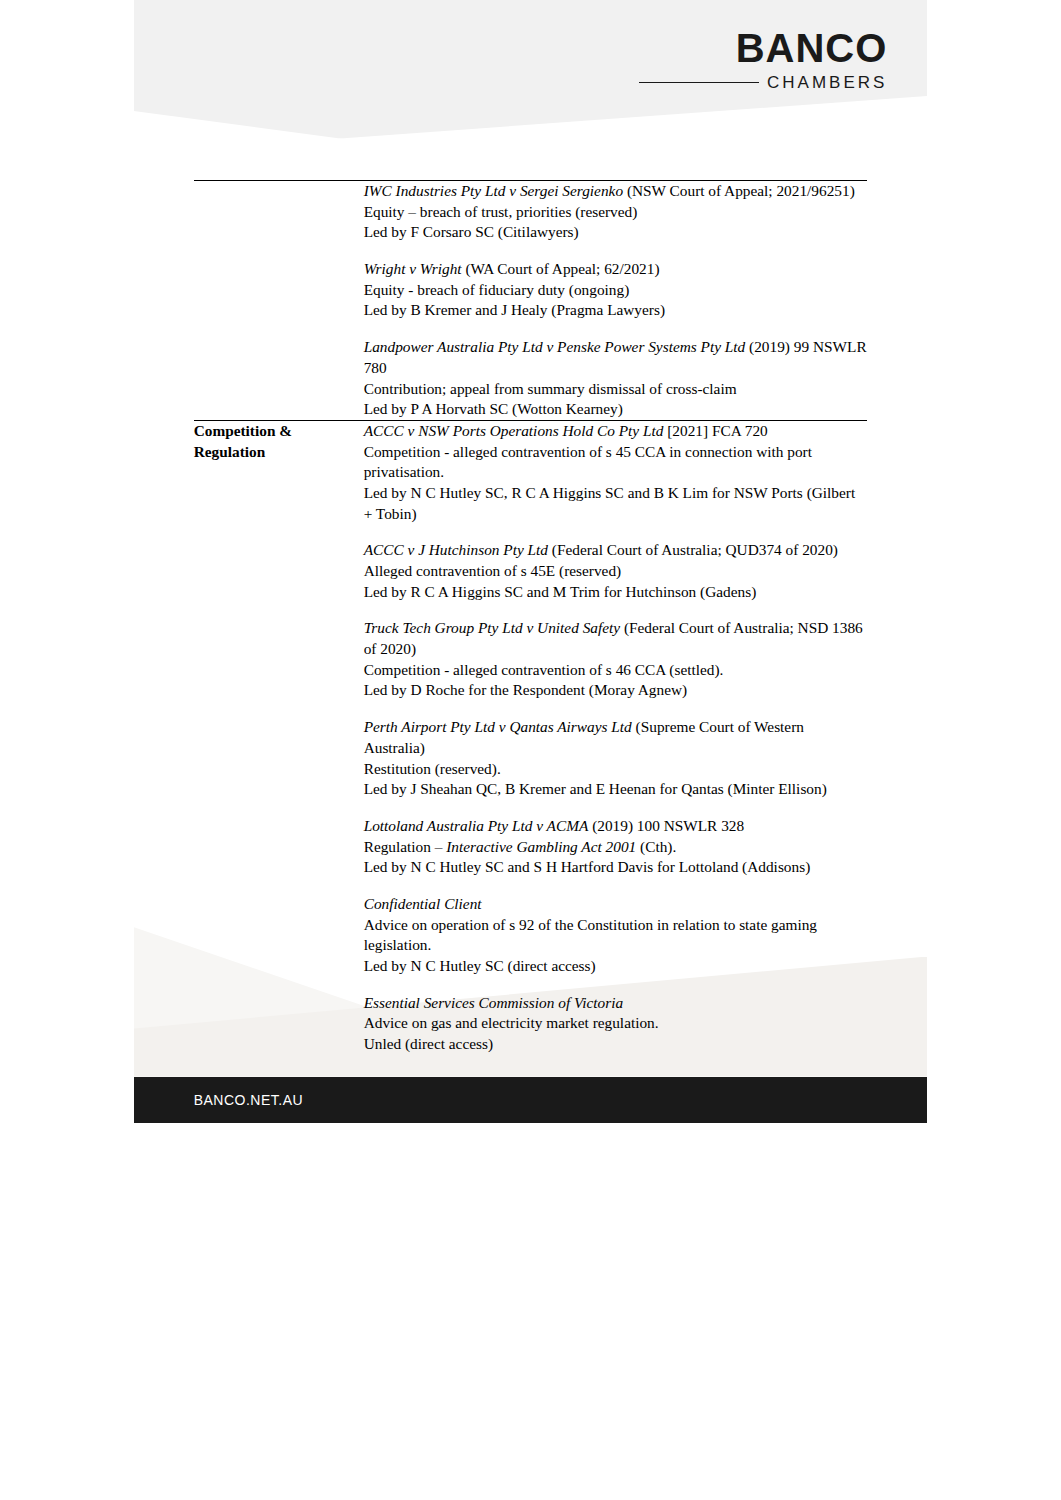BANCO
CHAMBERS
| | IWC Industries Pty Ltd v Sergei Sergienko (NSW Court of Appeal; 2021/96251) Equity – breach of trust, priorities (reserved) Led by F Corsaro SC (Citilawyers) Wright v Wright (WA Court of Appeal; 62/2021) Equity - breach of fiduciary duty (ongoing) Led by B Kremer and J Healy (Pragma Lawyers) Landpower Australia Pty Ltd v Penske Power Systems Pty Ltd (2019) 99 NSWLR 780 Contribution; appeal from summary dismissal of cross-claim Led by P A Horvath SC (Wotton Kearney) |
| Competition & Regulation | ACCC v NSW Ports Operations Hold Co Pty Ltd [2021] FCA 720 Competition - alleged contravention of s 45 CCA in connection with port privatisation. Led by N C Hutley SC, R C A Higgins SC and B K Lim for NSW Ports (Gilbert + Tobin) ACCC v J Hutchinson Pty Ltd (Federal Court of Australia; QUD374 of 2020) Alleged contravention of s 45E (reserved) Led by R C A Higgins SC and M Trim for Hutchinson (Gadens) Truck Tech Group Pty Ltd v United Safety (Federal Court of Australia; NSD 1386 of 2020) Competition - alleged contravention of s 46 CCA (settled). Led by D Roche for the Respondent (Moray Agnew) Perth Airport Pty Ltd v Qantas Airways Ltd (Supreme Court of Western Australia) Restitution (reserved). Led by J Sheahan QC, B Kremer and E Heenan for Qantas (Minter Ellison) Lottoland Australia Pty Ltd v ACMA (2019) 100 NSWLR 328 Regulation – Interactive Gambling Act 2001 (Cth). Led by N C Hutley SC and S H Hartford Davis for Lottoland (Addisons) Confidential Client Advice on operation of s 92 of the Constitution in relation to state gaming legislation. Led by N C Hutley SC (direct access) Essential Services Commission of Victoria Advice on gas and electricity market regulation. Unled (direct access) |
BANCO.NET.AU